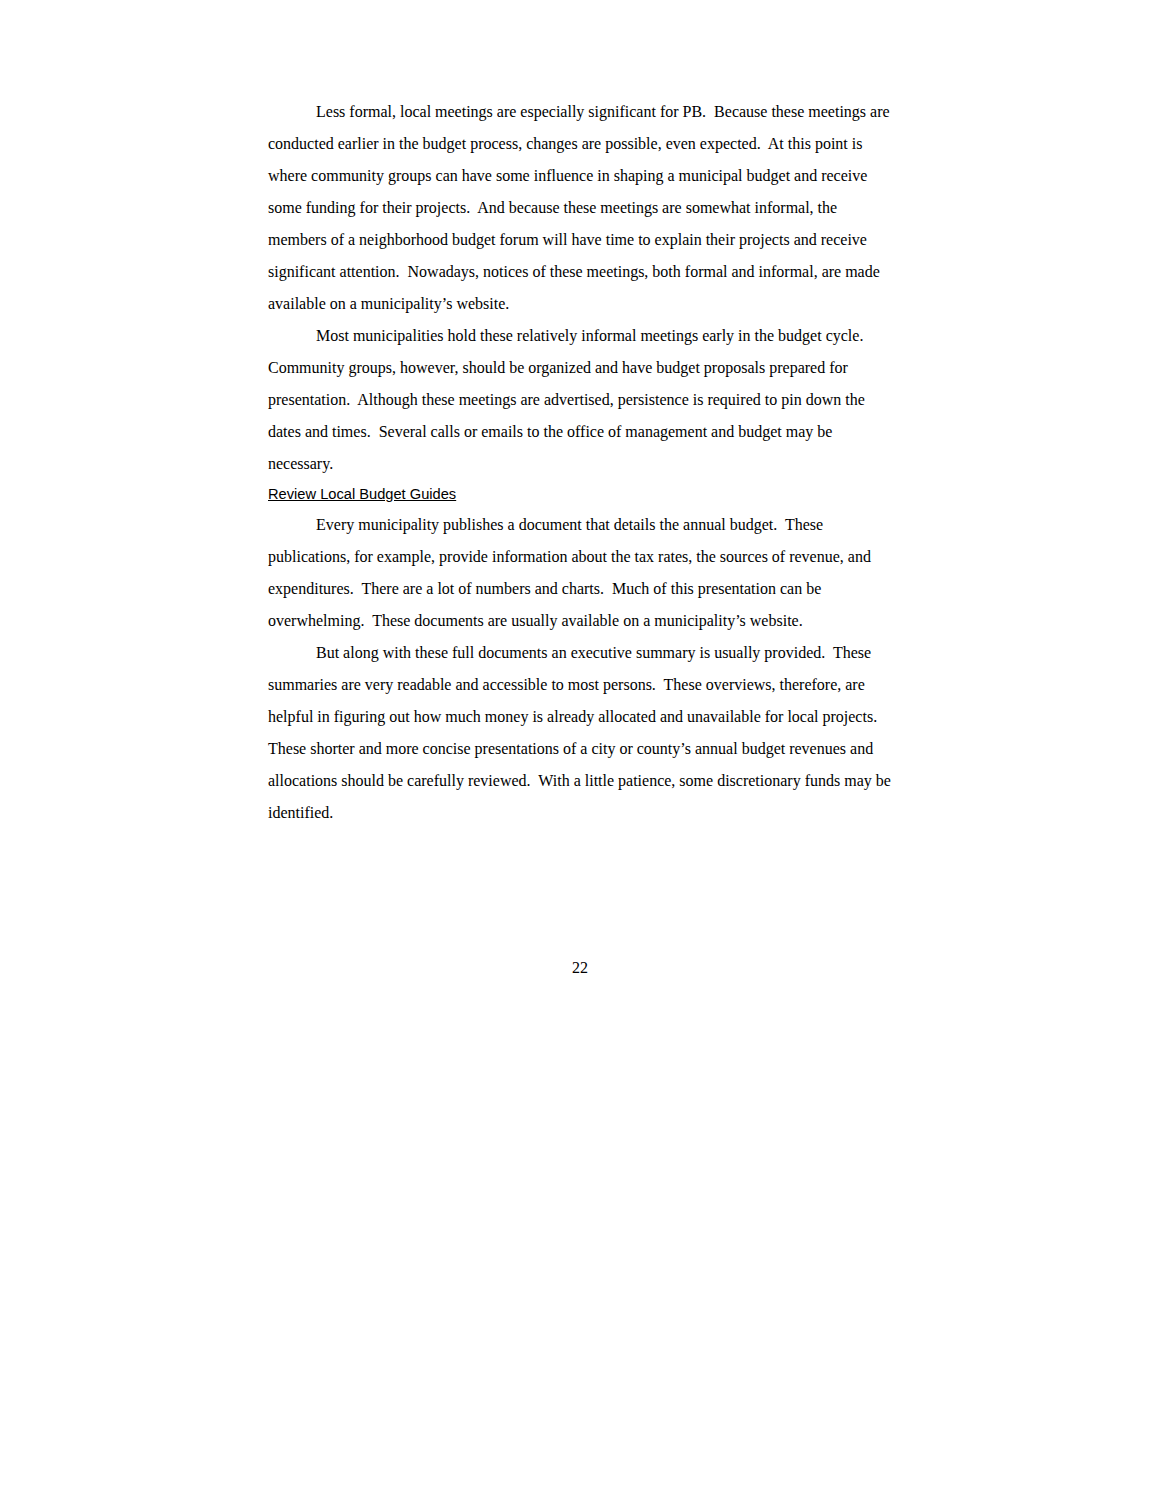Less formal, local meetings are especially significant for PB. Because these meetings are conducted earlier in the budget process, changes are possible, even expected. At this point is where community groups can have some influence in shaping a municipal budget and receive some funding for their projects. And because these meetings are somewhat informal, the members of a neighborhood budget forum will have time to explain their projects and receive significant attention. Nowadays, notices of these meetings, both formal and informal, are made available on a municipality’s website.
Most municipalities hold these relatively informal meetings early in the budget cycle. Community groups, however, should be organized and have budget proposals prepared for presentation. Although these meetings are advertised, persistence is required to pin down the dates and times. Several calls or emails to the office of management and budget may be necessary.
Review Local Budget Guides
Every municipality publishes a document that details the annual budget. These publications, for example, provide information about the tax rates, the sources of revenue, and expenditures. There are a lot of numbers and charts. Much of this presentation can be overwhelming. These documents are usually available on a municipality’s website.
But along with these full documents an executive summary is usually provided. These summaries are very readable and accessible to most persons. These overviews, therefore, are helpful in figuring out how much money is already allocated and unavailable for local projects. These shorter and more concise presentations of a city or county’s annual budget revenues and allocations should be carefully reviewed. With a little patience, some discretionary funds may be identified.
22